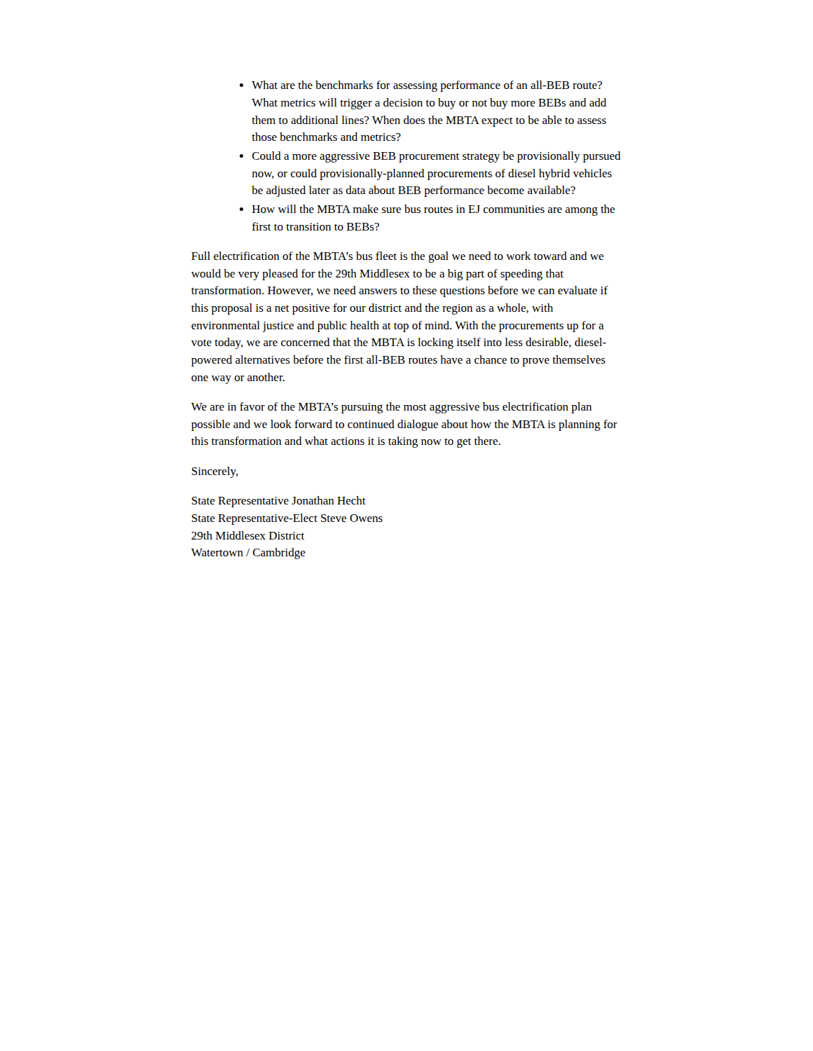What are the benchmarks for assessing performance of an all-BEB route? What metrics will trigger a decision to buy or not buy more BEBs and add them to additional lines? When does the MBTA expect to be able to assess those benchmarks and metrics?
Could a more aggressive BEB procurement strategy be provisionally pursued now, or could provisionally-planned procurements of diesel hybrid vehicles be adjusted later as data about BEB performance become available?
How will the MBTA make sure bus routes in EJ communities are among the first to transition to BEBs?
Full electrification of the MBTA’s bus fleet is the goal we need to work toward and we would be very pleased for the 29th Middlesex to be a big part of speeding that transformation. However, we need answers to these questions before we can evaluate if this proposal is a net positive for our district and the region as a whole, with environmental justice and public health at top of mind. With the procurements up for a vote today, we are concerned that the MBTA is locking itself into less desirable, diesel-powered alternatives before the first all-BEB routes have a chance to prove themselves one way or another.
We are in favor of the MBTA’s pursuing the most aggressive bus electrification plan possible and we look forward to continued dialogue about how the MBTA is planning for this transformation and what actions it is taking now to get there.
Sincerely,
State Representative Jonathan Hecht
State Representative-Elect Steve Owens
29th Middlesex District
Watertown / Cambridge